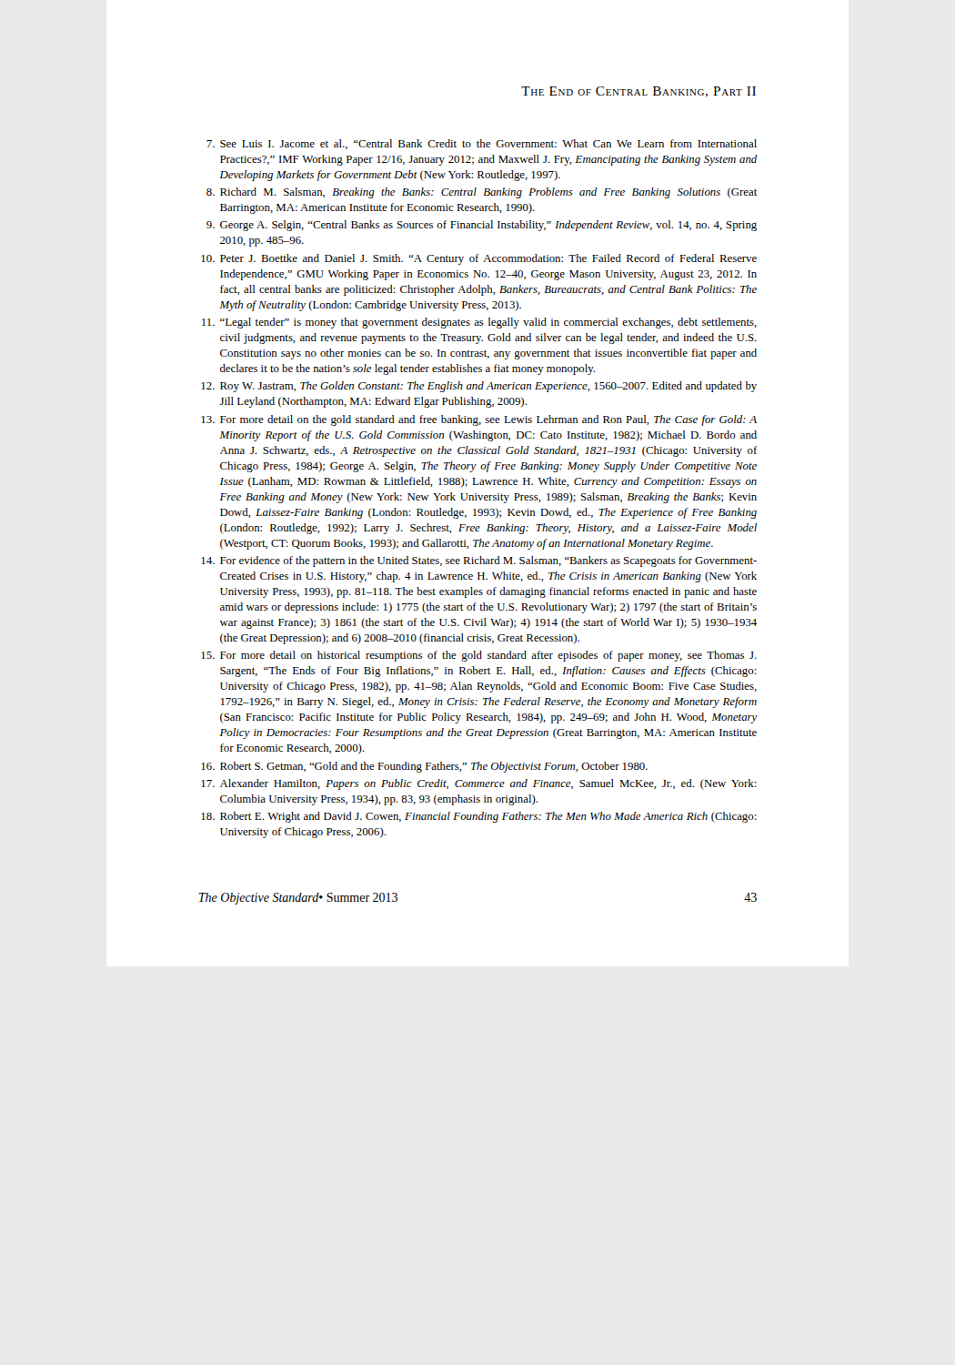The End of Central Banking, Part II
7. See Luis I. Jacome et al., “Central Bank Credit to the Government: What Can We Learn from International Practices?,” IMF Working Paper 12/16, January 2012; and Maxwell J. Fry, Emancipating the Banking System and Developing Markets for Government Debt (New York: Routledge, 1997).
8. Richard M. Salsman, Breaking the Banks: Central Banking Problems and Free Banking Solutions (Great Barrington, MA: American Institute for Economic Research, 1990).
9. George A. Selgin, “Central Banks as Sources of Financial Instability,” Independent Review, vol. 14, no. 4, Spring 2010, pp. 485–96.
10. Peter J. Boettke and Daniel J. Smith. “A Century of Accommodation: The Failed Record of Federal Reserve Independence,” GMU Working Paper in Economics No. 12–40, George Mason University, August 23, 2012. In fact, all central banks are politicized: Christopher Adolph, Bankers, Bureaucrats, and Central Bank Politics: The Myth of Neutrality (London: Cambridge University Press, 2013).
11.“Legal tender” is money that government designates as legally valid in commercial exchanges, debt settlements, civil judgments, and revenue payments to the Treasury. Gold and silver can be legal tender, and indeed the U.S. Constitution says no other monies can be so. In contrast, any government that issues inconvertible fiat paper and declares it to be the nation’s sole legal tender establishes a fiat money monopoly.
12. Roy W. Jastram, The Golden Constant: The English and American Experience, 1560–2007. Edited and updated by Jill Leyland (Northampton, MA: Edward Elgar Publishing, 2009).
13. For more detail on the gold standard and free banking, see Lewis Lehrman and Ron Paul, The Case for Gold: A Minority Report of the U.S. Gold Commission (Washington, DC: Cato Institute, 1982); Michael D. Bordo and Anna J. Schwartz, eds., A Retrospective on the Classical Gold Standard, 1821–1931 (Chicago: University of Chicago Press, 1984); George A. Selgin, The Theory of Free Banking: Money Supply Under Competitive Note Issue (Lanham, MD: Rowman & Littlefield, 1988); Lawrence H. White, Currency and Competition: Essays on Free Banking and Money (New York: New York University Press, 1989); Salsman, Breaking the Banks; Kevin Dowd, Laissez-Faire Banking (London: Routledge, 1993); Kevin Dowd, ed., The Experience of Free Banking (London: Routledge, 1992); Larry J. Sechrest, Free Banking: Theory, History, and a Laissez-Faire Model (Westport, CT: Quorum Books, 1993); and Gallarotti, The Anatomy of an International Monetary Regime.
14. For evidence of the pattern in the United States, see Richard M. Salsman, “Bankers as Scapegoats for Government-Created Crises in U.S. History,” chap. 4 in Lawrence H. White, ed., The Crisis in American Banking (New York University Press, 1993), pp. 81–118. The best examples of damaging financial reforms enacted in panic and haste amid wars or depressions include: 1) 1775 (the start of the U.S. Revolutionary War); 2) 1797 (the start of Britain’s war against France); 3) 1861 (the start of the U.S. Civil War); 4) 1914 (the start of World War I); 5) 1930–1934 (the Great Depression); and 6) 2008–2010 (financial crisis, Great Recession).
15. For more detail on historical resumptions of the gold standard after episodes of paper money, see Thomas J. Sargent, “The Ends of Four Big Inflations,” in Robert E. Hall, ed., Inflation: Causes and Effects (Chicago: University of Chicago Press, 1982), pp. 41–98; Alan Reynolds, “Gold and Economic Boom: Five Case Studies, 1792–1926,” in Barry N. Siegel, ed., Money in Crisis: The Federal Reserve, the Economy and Monetary Reform (San Francisco: Pacific Institute for Public Policy Research, 1984), pp. 249–69; and John H. Wood, Monetary Policy in Democracies: Four Resumptions and the Great Depression (Great Barrington, MA: American Institute for Economic Research, 2000).
16. Robert S. Getman, “Gold and the Founding Fathers,” The Objectivist Forum, October 1980.
17. Alexander Hamilton, Papers on Public Credit, Commerce and Finance, Samuel McKee, Jr., ed. (New York: Columbia University Press, 1934), pp. 83, 93 (emphasis in original).
18. Robert E. Wright and David J. Cowen, Financial Founding Fathers: The Men Who Made America Rich (Chicago: University of Chicago Press, 2006).
The Objective Standard • Summer 2013 43